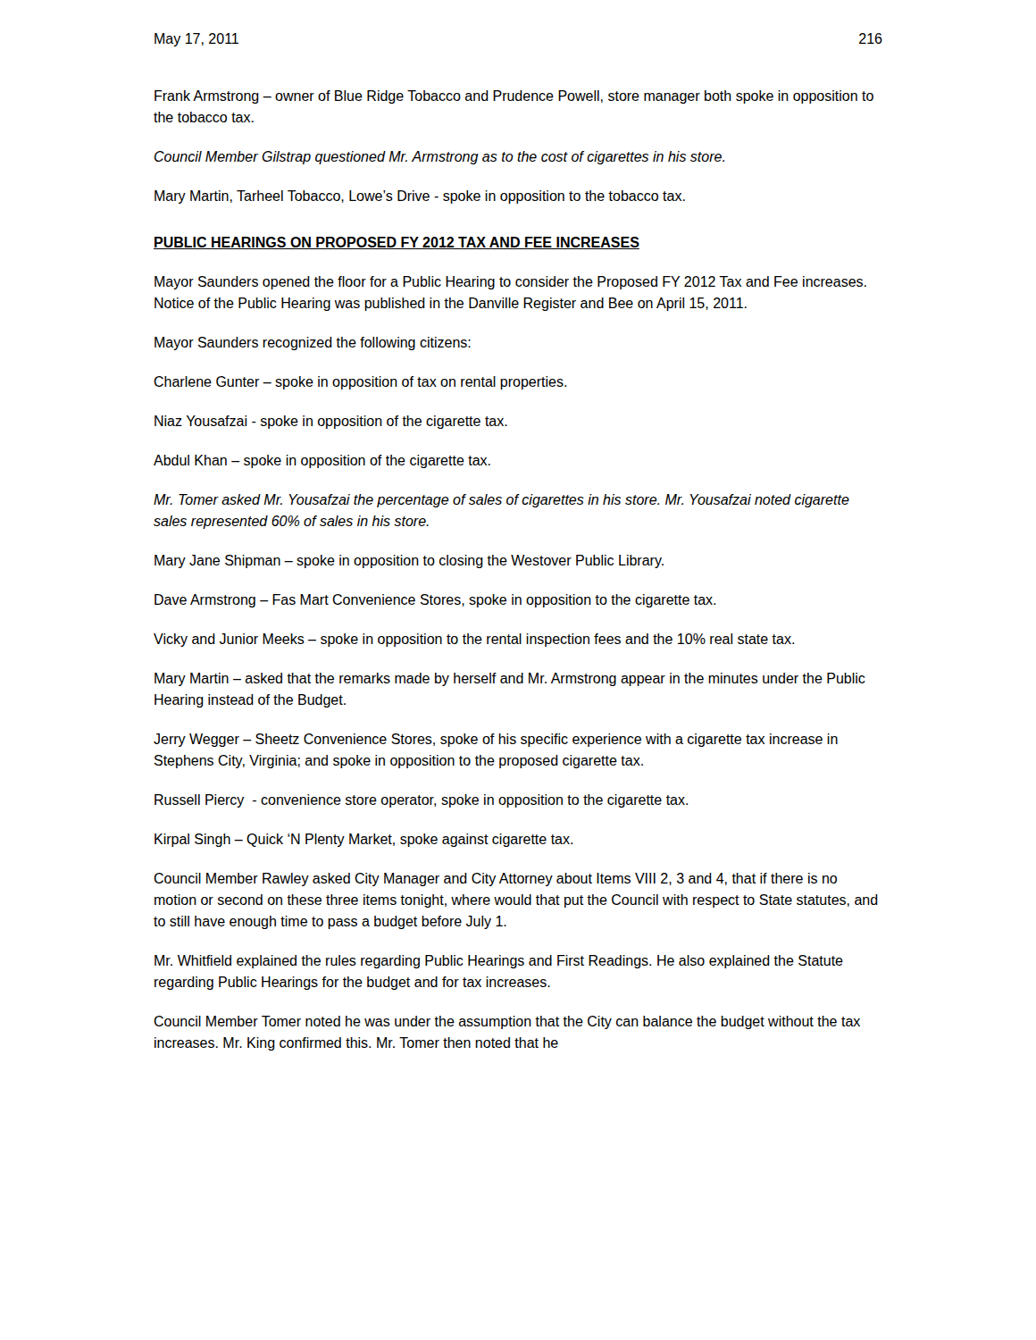May 17, 2011
216
Frank Armstrong – owner of Blue Ridge Tobacco and Prudence Powell, store manager both spoke in opposition to the tobacco tax.
Council Member Gilstrap questioned Mr. Armstrong as to the cost of cigarettes in his store.
Mary Martin, Tarheel Tobacco, Lowe’s Drive - spoke in opposition to the tobacco tax.
PUBLIC HEARINGS ON PROPOSED FY 2012 TAX AND FEE INCREASES
Mayor Saunders opened the floor for a Public Hearing to consider the Proposed FY 2012 Tax and Fee increases. Notice of the Public Hearing was published in the Danville Register and Bee on April 15, 2011.
Mayor Saunders recognized the following citizens:
Charlene Gunter – spoke in opposition of tax on rental properties.
Niaz Yousafzai - spoke in opposition of the cigarette tax.
Abdul Khan – spoke in opposition of the cigarette tax.
Mr. Tomer asked Mr. Yousafzai the percentage of sales of cigarettes in his store. Mr. Yousafzai noted cigarette sales represented 60% of sales in his store.
Mary Jane Shipman – spoke in opposition to closing the Westover Public Library.
Dave Armstrong – Fas Mart Convenience Stores, spoke in opposition to the cigarette tax.
Vicky and Junior Meeks – spoke in opposition to the rental inspection fees and the 10% real state tax.
Mary Martin – asked that the remarks made by herself and Mr. Armstrong appear in the minutes under the Public Hearing instead of the Budget.
Jerry Wegger – Sheetz Convenience Stores, spoke of his specific experience with a cigarette tax increase in Stephens City, Virginia; and spoke in opposition to the proposed cigarette tax.
Russell Piercy - convenience store operator, spoke in opposition to the cigarette tax.
Kirpal Singh – Quick ‘N Plenty Market, spoke against cigarette tax.
Council Member Rawley asked City Manager and City Attorney about Items VIII 2, 3 and 4, that if there is no motion or second on these three items tonight, where would that put the Council with respect to State statutes, and to still have enough time to pass a budget before July 1.
Mr. Whitfield explained the rules regarding Public Hearings and First Readings. He also explained the Statute regarding Public Hearings for the budget and for tax increases.
Council Member Tomer noted he was under the assumption that the City can balance the budget without the tax increases. Mr. King confirmed this. Mr. Tomer then noted that he